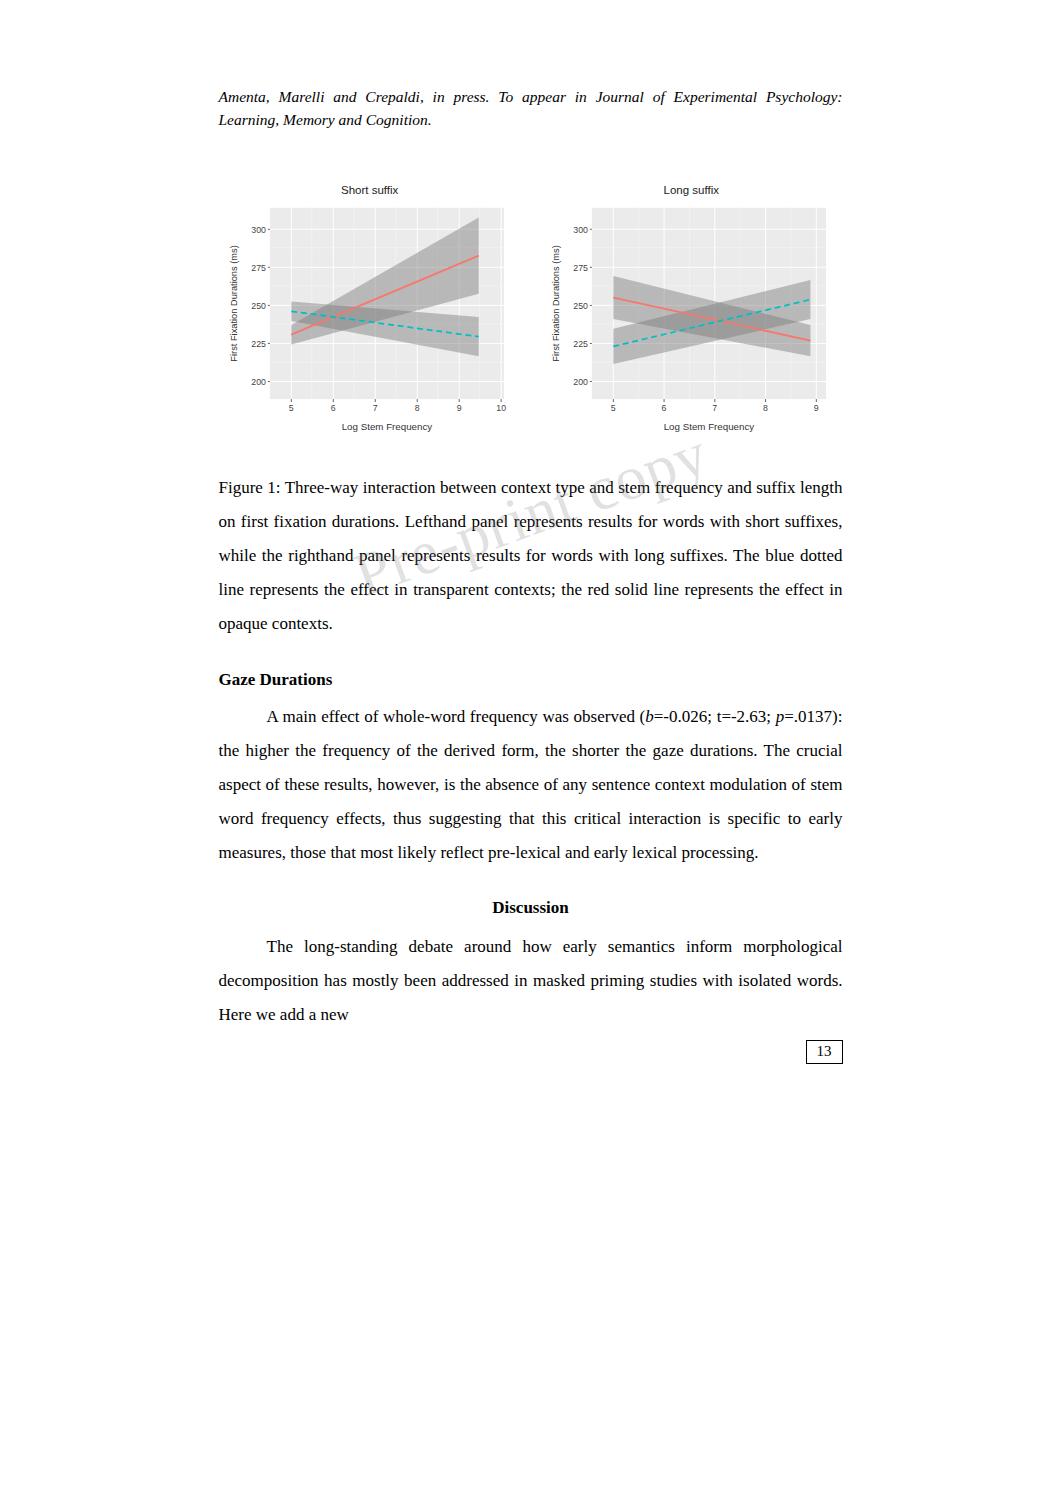Pre-print copy
Amenta, Marelli and Crepaldi, in press. To appear in Journal of Experimental Psychology: Learning, Memory and Cognition.
Short suffix
200 225 250 275 300 5 6 7 8 9 10 Log Stem Frequency First Fixation Durations (ms)
Long suffix
200 225 250 275 300 5 6 7 8 9 Log Stem Frequency First Fixation Durations (ms)
Figure 1: Three-way interaction between context type and stem frequency and suffix length on first fixation durations. Lefthand panel represents results for words with short suffixes, while the righthand panel represents results for words with long suffixes. The blue dotted line represents the effect in transparent contexts; the red solid line represents the effect in opaque contexts.
Gaze Durations
A main effect of whole-word frequency was observed (b=-0.026; t=-2.63; p=.0137): the higher the frequency of the derived form, the shorter the gaze durations. The crucial aspect of these results, however, is the absence of any sentence context modulation of stem word frequency effects, thus suggesting that this critical interaction is specific to early measures, those that most likely reflect pre-lexical and early lexical processing.
Discussion
The long-standing debate around how early semantics inform morphological decomposition has mostly been addressed in masked priming studies with isolated words. Here we add a new
13